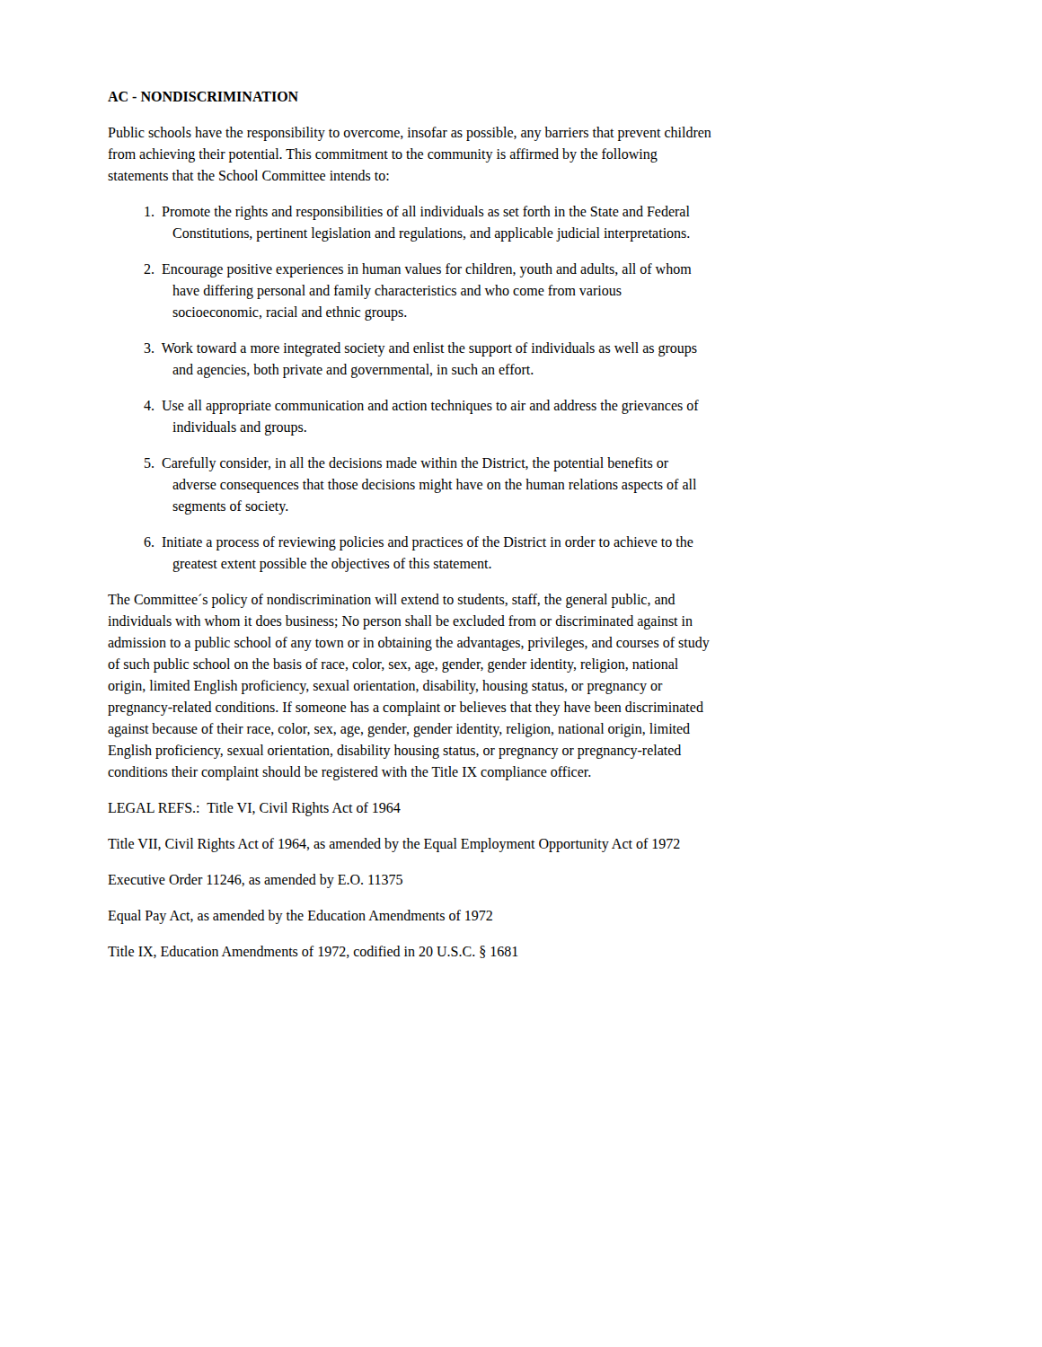AC - NONDISCRIMINATION
Public schools have the responsibility to overcome, insofar as possible, any barriers that prevent children from achieving their potential. This commitment to the community is affirmed by the following statements that the School Committee intends to:
1. Promote the rights and responsibilities of all individuals as set forth in the State and Federal Constitutions, pertinent legislation and regulations, and applicable judicial interpretations.
2. Encourage positive experiences in human values for children, youth and adults, all of whom have differing personal and family characteristics and who come from various socioeconomic, racial and ethnic groups.
3. Work toward a more integrated society and enlist the support of individuals as well as groups and agencies, both private and governmental, in such an effort.
4. Use all appropriate communication and action techniques to air and address the grievances of individuals and groups.
5. Carefully consider, in all the decisions made within the District, the potential benefits or adverse consequences that those decisions might have on the human relations aspects of all segments of society.
6. Initiate a process of reviewing policies and practices of the District in order to achieve to the greatest extent possible the objectives of this statement.
The Committee´s policy of nondiscrimination will extend to students, staff, the general public, and individuals with whom it does business; No person shall be excluded from or discriminated against in admission to a public school of any town or in obtaining the advantages, privileges, and courses of study of such public school on the basis of race, color, sex, age, gender, gender identity, religion, national origin, limited English proficiency, sexual orientation, disability, housing status, or pregnancy or pregnancy-related conditions. If someone has a complaint or believes that they have been discriminated against because of their race, color, sex, age, gender, gender identity, religion, national origin, limited English proficiency, sexual orientation, disability housing status, or pregnancy or pregnancy-related conditions their complaint should be registered with the Title IX compliance officer.
LEGAL REFS.: Title VI, Civil Rights Act of 1964
Title VII, Civil Rights Act of 1964, as amended by the Equal Employment Opportunity Act of 1972
Executive Order 11246, as amended by E.O. 11375
Equal Pay Act, as amended by the Education Amendments of 1972
Title IX, Education Amendments of 1972, codified in 20 U.S.C. § 1681